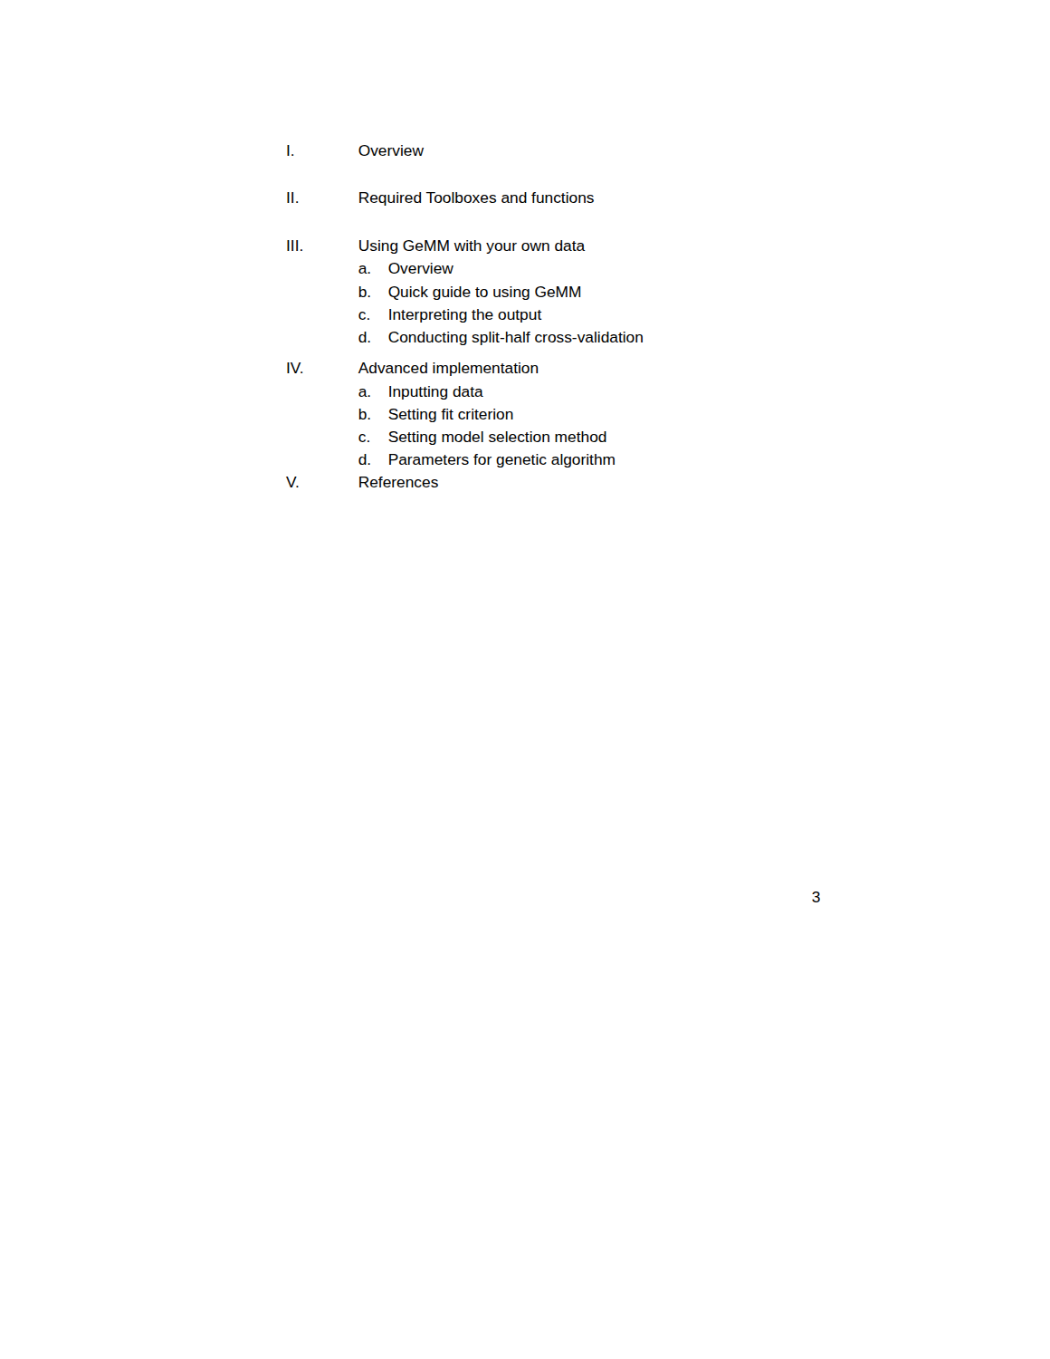I. Overview
II. Required Toolboxes and functions
III. Using GeMM with your own data
a. Overview
b. Quick guide to using GeMM
c. Interpreting the output
d. Conducting split-half cross-validation
IV. Advanced implementation
a. Inputting data
b. Setting fit criterion
c. Setting model selection method
d. Parameters for genetic algorithm
V. References
3